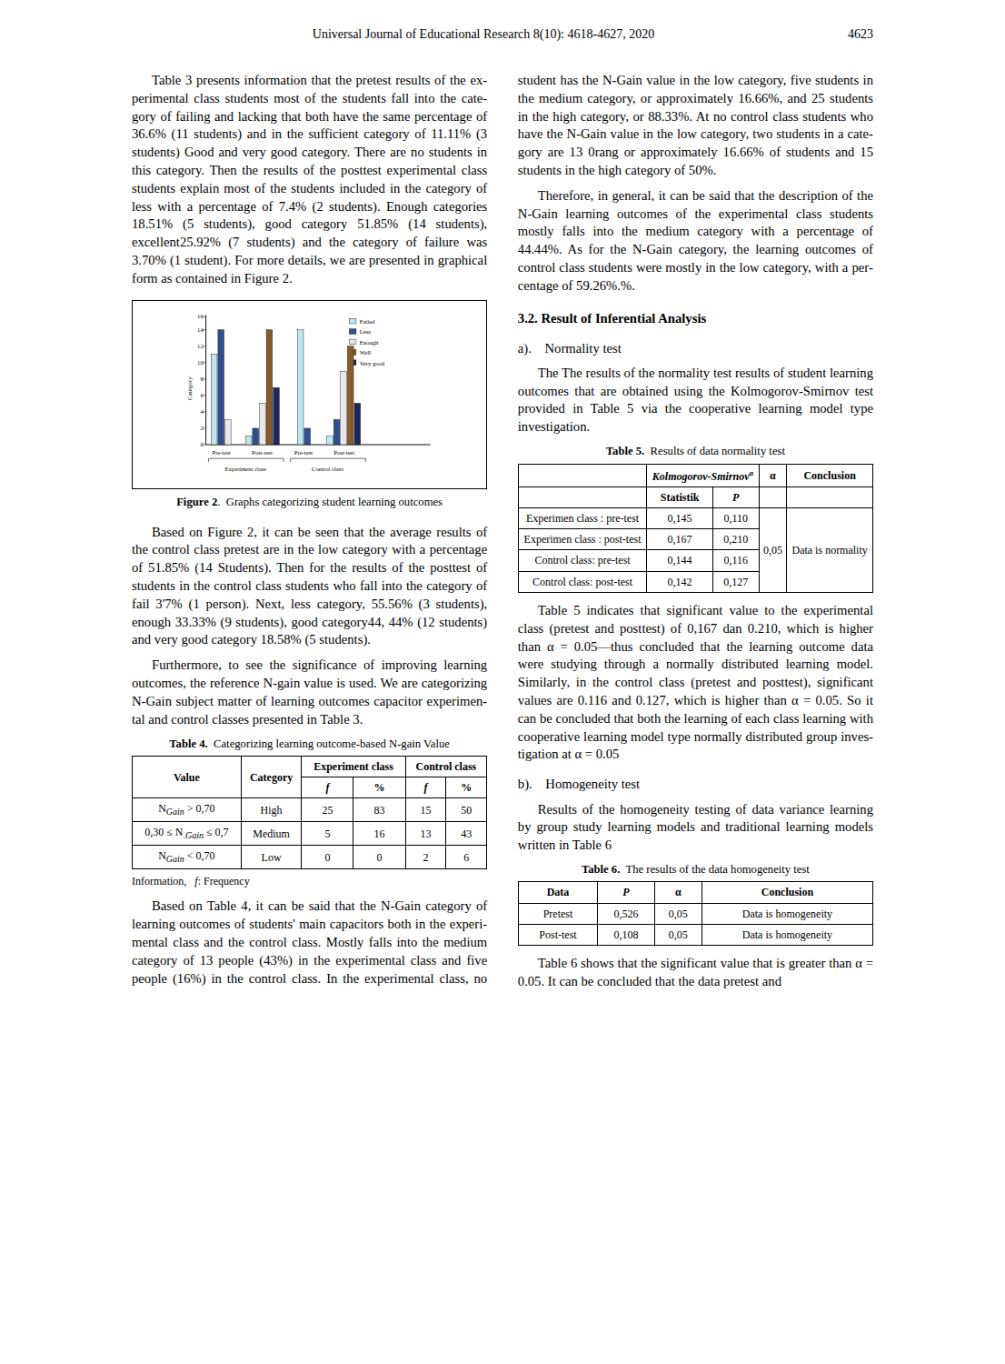Universal Journal of Educational Research 8(10): 4618-4627, 2020
4623
Table 3 presents information that the pretest results of the experimental class students most of the students fall into the category of failing and lacking that both have the same percentage of 36.6% (11 students) and in the sufficient category of 11.11% (3 students) Good and very good category. There are no students in this category. Then the results of the posttest experimental class students explain most of the students included in the category of less with a percentage of 7.4% (2 students). Enough categories 18.51% (5 students), good category 51.85% (14 students), excellent25.92% (7 students) and the category of failure was 3.70% (1 student). For more details, we are presented in graphical form as contained in Figure 2.
0 2 4 6 8 10 12 14 16 Category Failed Less Enough Well Very good Pre-test Post-test Pre-test Post-test Experiment class Control class
Figure 2. Graphs categorizing student learning outcomes
Based on Figure 2, it can be seen that the average results of the control class pretest are in the low category with a percentage of 51.85% (14 Students). Then for the results of the posttest of students in the control class students who fall into the category of fail 3'7% (1 person). Next, less category, 55.56% (3 students), enough 33.33% (9 students), good category44, 44% (12 students) and very good category 18.58% (5 students).
Furthermore, to see the significance of improving learning outcomes, the reference N-gain value is used. We are categorizing N-Gain subject matter of learning outcomes capacitor experimental and control classes presented in Table 3.
Table 4. Categorizing learning outcome-based N-gain Value
| Value | Category | Experiment class | Control class |
| --- | --- | --- | --- |
| f | % | f | % |
| N Gain > 0,70 | High | 25 | 83 | 15 | 50 |
| 0,30 ≤ N . Gain ≤ 0,7 | Medium | 5 | 16 | 13 | 43 |
| N Gain < 0,70 | Low | 0 | 0 | 2 | 6 |
Information, f: Frequency
Based on Table 4, it can be said that the N-Gain category of learning outcomes of students' main capacitors both in the experimental class and the control class. Mostly falls into the medium category of 13 people (43%) in the experimental class and five people (16%) in the control class. In the experimental class, no student has the N-Gain value in the low category, five students in the medium category, or approximately 16.66%, and 25 students in the high category, or 88.33%. At no control class students who have the N-Gain value in the low category, two students in a category are 13 0rang or approximately 16.66% of students and 15 students in the high category of 50%.
Therefore, in general, it can be said that the description of the N-Gain learning outcomes of the experimental class students mostly falls into the medium category with a percentage of 44.44%. As for the N-Gain category, the learning outcomes of control class students were mostly in the low category, with a percentage of 59.26%.%.
3.2. Result of Inferential Analysis
a). Normality test
The The results of the normality test results of student learning outcomes that are obtained using the Kolmogorov-Smirnov test provided in Table 5 via the cooperative learning model type investigation.
Table 5. Results of data normality test
| | Kolmogorov-Smirnov a | α | Conclusion |
| --- | --- | --- | --- |
| | Statistik | P | | |
| Experimen class : pre-test | 0,145 | 0,110 | 0,05 | Data is normality |
| Experimen class : post-test | 0,167 | 0,210 |
| Control class: pre-test | 0,144 | 0,116 |
| Control class: post-test | 0,142 | 0,127 |
Table 5 indicates that significant value to the experimental class (pretest and posttest) of 0,167 dan 0.210, which is higher than α = 0.05—thus concluded that the learning outcome data were studying through a normally distributed learning model. Similarly, in the control class (pretest and posttest), significant values are 0.116 and 0.127, which is higher than α = 0.05. So it can be concluded that both the learning of each class learning with cooperative learning model type normally distributed group investigation at α = 0.05
b). Homogeneity test
Results of the homogeneity testing of data variance learning by group study learning models and traditional learning models written in Table 6
Table 6. The results of the data homogeneity test
| Data | P | α | Conclusion |
| --- | --- | --- | --- |
| Pretest | 0,526 | 0,05 | Data is homogeneity |
| Post-test | 0,108 | 0,05 | Data is homogeneity |
Table 6 shows that the significant value that is greater than α = 0.05. It can be concluded that the data pretest and